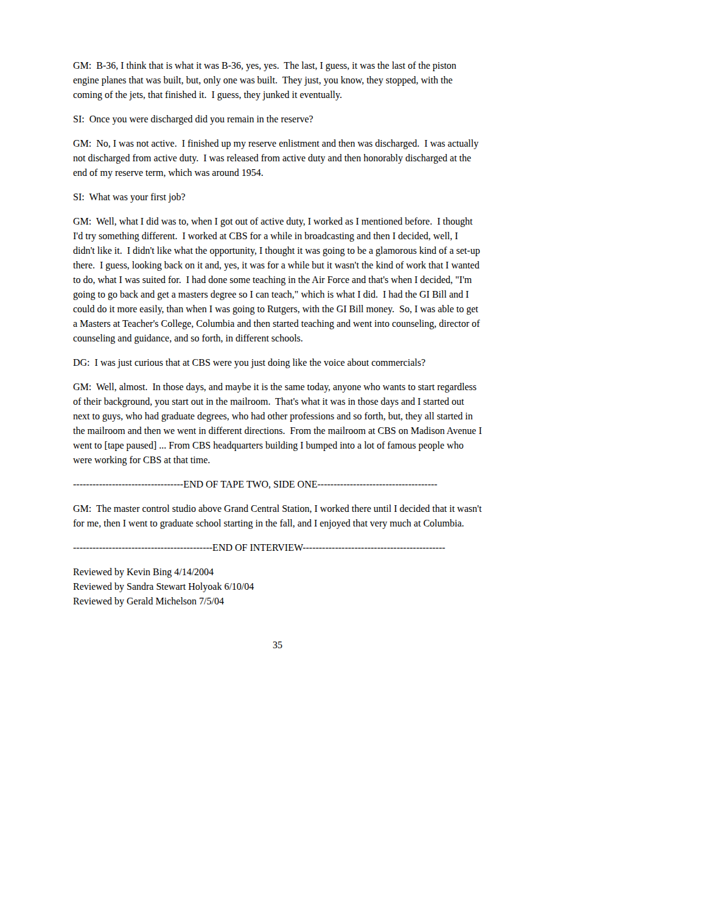GM: B-36, I think that is what it was B-36, yes, yes. The last, I guess, it was the last of the piston engine planes that was built, but, only one was built. They just, you know, they stopped, with the coming of the jets, that finished it. I guess, they junked it eventually.
SI: Once you were discharged did you remain in the reserve?
GM: No, I was not active. I finished up my reserve enlistment and then was discharged. I was actually not discharged from active duty. I was released from active duty and then honorably discharged at the end of my reserve term, which was around 1954.
SI: What was your first job?
GM: Well, what I did was to, when I got out of active duty, I worked as I mentioned before. I thought I'd try something different. I worked at CBS for a while in broadcasting and then I decided, well, I didn't like it. I didn't like what the opportunity, I thought it was going to be a glamorous kind of a set-up there. I guess, looking back on it and, yes, it was for a while but it wasn't the kind of work that I wanted to do, what I was suited for. I had done some teaching in the Air Force and that's when I decided, "I'm going to go back and get a masters degree so I can teach," which is what I did. I had the GI Bill and I could do it more easily, than when I was going to Rutgers, with the GI Bill money. So, I was able to get a Masters at Teacher's College, Columbia and then started teaching and went into counseling, director of counseling and guidance, and so forth, in different schools.
DG: I was just curious that at CBS were you just doing like the voice about commercials?
GM: Well, almost. In those days, and maybe it is the same today, anyone who wants to start regardless of their background, you start out in the mailroom. That's what it was in those days and I started out next to guys, who had graduate degrees, who had other professions and so forth, but, they all started in the mailroom and then we went in different directions. From the mailroom at CBS on Madison Avenue I went to [tape paused] ... From CBS headquarters building I bumped into a lot of famous people who were working for CBS at that time.
----------------------------------END OF TAPE TWO, SIDE ONE-------------------------------------
GM: The master control studio above Grand Central Station, I worked there until I decided that it wasn't for me, then I went to graduate school starting in the fall, and I enjoyed that very much at Columbia.
-------------------------------------------END OF INTERVIEW--------------------------------------------
Reviewed by Kevin Bing 4/14/2004
Reviewed by Sandra Stewart Holyoak 6/10/04
Reviewed by Gerald Michelson 7/5/04
35